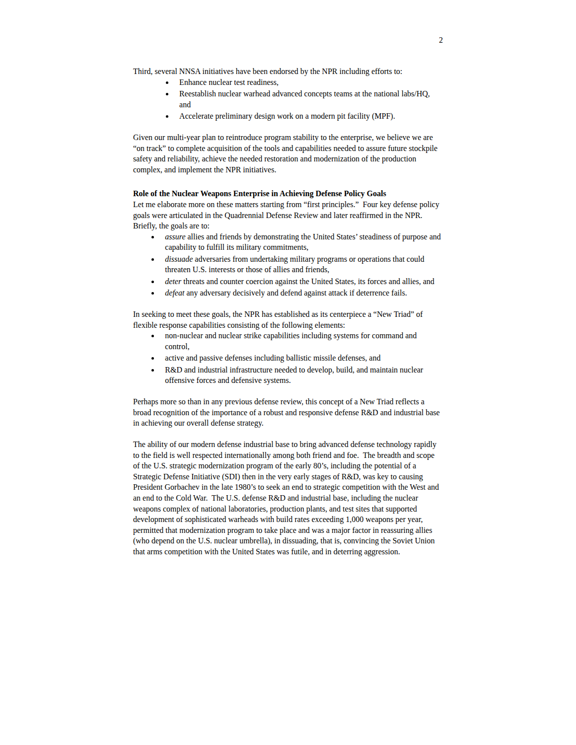2
Third, several NNSA initiatives have been endorsed by the NPR including efforts to:
Enhance nuclear test readiness,
Reestablish nuclear warhead advanced concepts teams at the national labs/HQ, and
Accelerate preliminary design work on a modern pit facility (MPF).
Given our multi-year plan to reintroduce program stability to the enterprise, we believe we are “on track” to complete acquisition of the tools and capabilities needed to assure future stockpile safety and reliability, achieve the needed restoration and modernization of the production complex, and implement the NPR initiatives.
Role of the Nuclear Weapons Enterprise in Achieving Defense Policy Goals
Let me elaborate more on these matters starting from “first principles.” Four key defense policy goals were articulated in the Quadrennial Defense Review and later reaffirmed in the NPR. Briefly, the goals are to:
assure allies and friends by demonstrating the United States’ steadiness of purpose and capability to fulfill its military commitments,
dissuade adversaries from undertaking military programs or operations that could threaten U.S. interests or those of allies and friends,
deter threats and counter coercion against the United States, its forces and allies, and
defeat any adversary decisively and defend against attack if deterrence fails.
In seeking to meet these goals, the NPR has established as its centerpiece a “New Triad” of flexible response capabilities consisting of the following elements:
non-nuclear and nuclear strike capabilities including systems for command and control,
active and passive defenses including ballistic missile defenses, and
R&D and industrial infrastructure needed to develop, build, and maintain nuclear offensive forces and defensive systems.
Perhaps more so than in any previous defense review, this concept of a New Triad reflects a broad recognition of the importance of a robust and responsive defense R&D and industrial base in achieving our overall defense strategy.
The ability of our modern defense industrial base to bring advanced defense technology rapidly to the field is well respected internationally among both friend and foe. The breadth and scope of the U.S. strategic modernization program of the early 80’s, including the potential of a Strategic Defense Initiative (SDI) then in the very early stages of R&D, was key to causing President Gorbachev in the late 1980’s to seek an end to strategic competition with the West and an end to the Cold War. The U.S. defense R&D and industrial base, including the nuclear weapons complex of national laboratories, production plants, and test sites that supported development of sophisticated warheads with build rates exceeding 1,000 weapons per year, permitted that modernization program to take place and was a major factor in reassuring allies (who depend on the U.S. nuclear umbrella), in dissuading, that is, convincing the Soviet Union that arms competition with the United States was futile, and in deterring aggression.